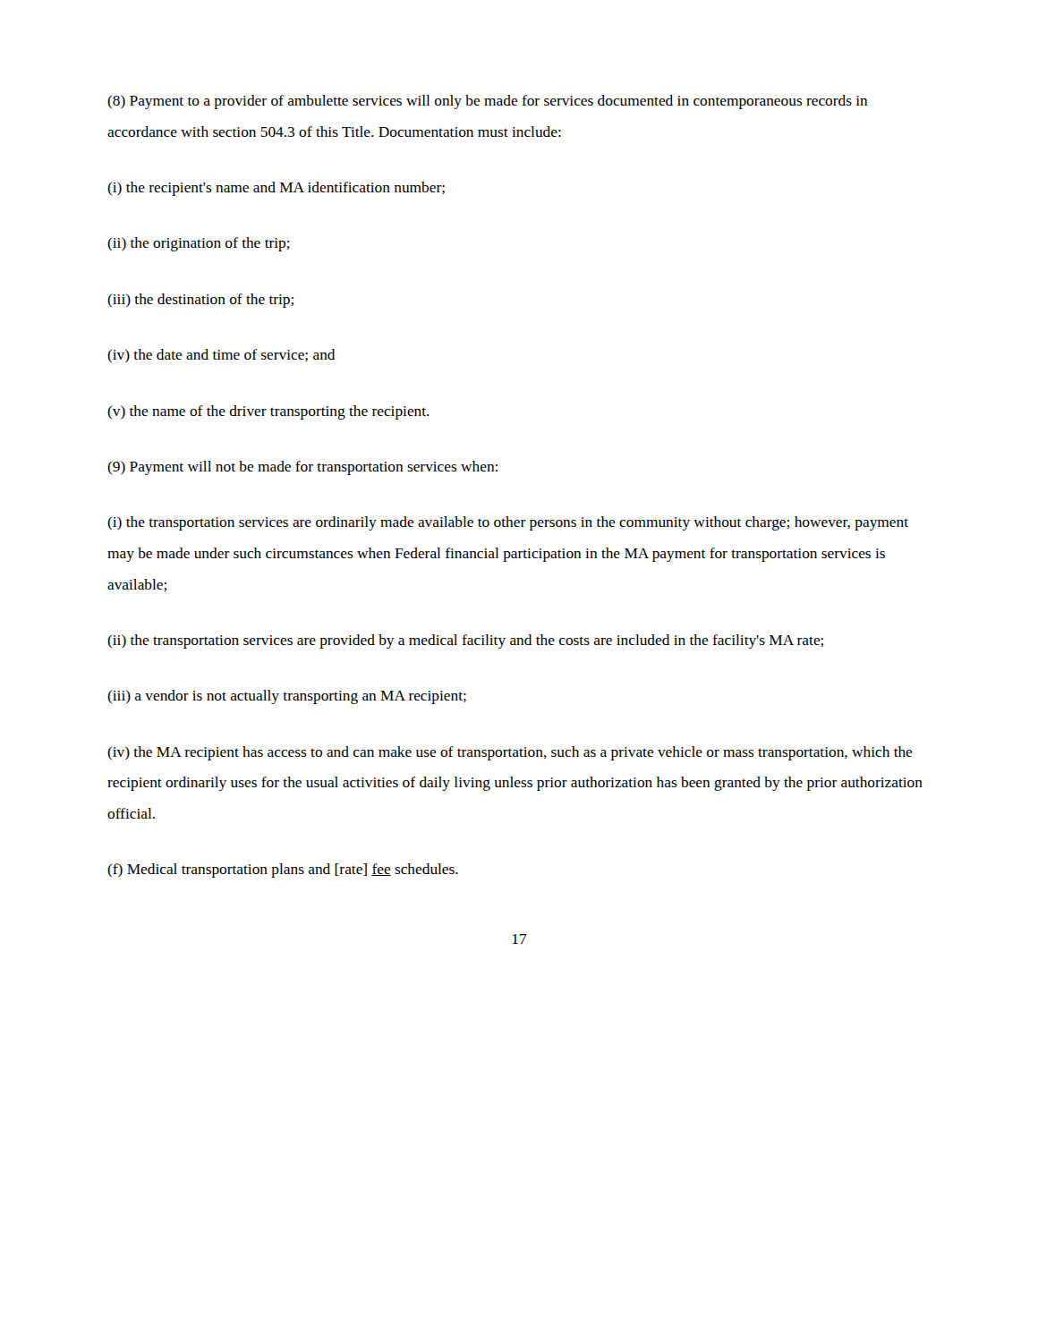(8) Payment to a provider of ambulette services will only be made for services documented in contemporaneous records in accordance with section 504.3 of this Title. Documentation must include:
(i) the recipient's name and MA identification number;
(ii) the origination of the trip;
(iii) the destination of the trip;
(iv) the date and time of service; and
(v) the name of the driver transporting the recipient.
(9) Payment will not be made for transportation services when:
(i) the transportation services are ordinarily made available to other persons in the community without charge; however, payment may be made under such circumstances when Federal financial participation in the MA payment for transportation services is available;
(ii) the transportation services are provided by a medical facility and the costs are included in the facility's MA rate;
(iii) a vendor is not actually transporting an MA recipient;
(iv) the MA recipient has access to and can make use of transportation, such as a private vehicle or mass transportation, which the recipient ordinarily uses for the usual activities of daily living unless prior authorization has been granted by the prior authorization official.
(f) Medical transportation plans and [rate] fee schedules.
17